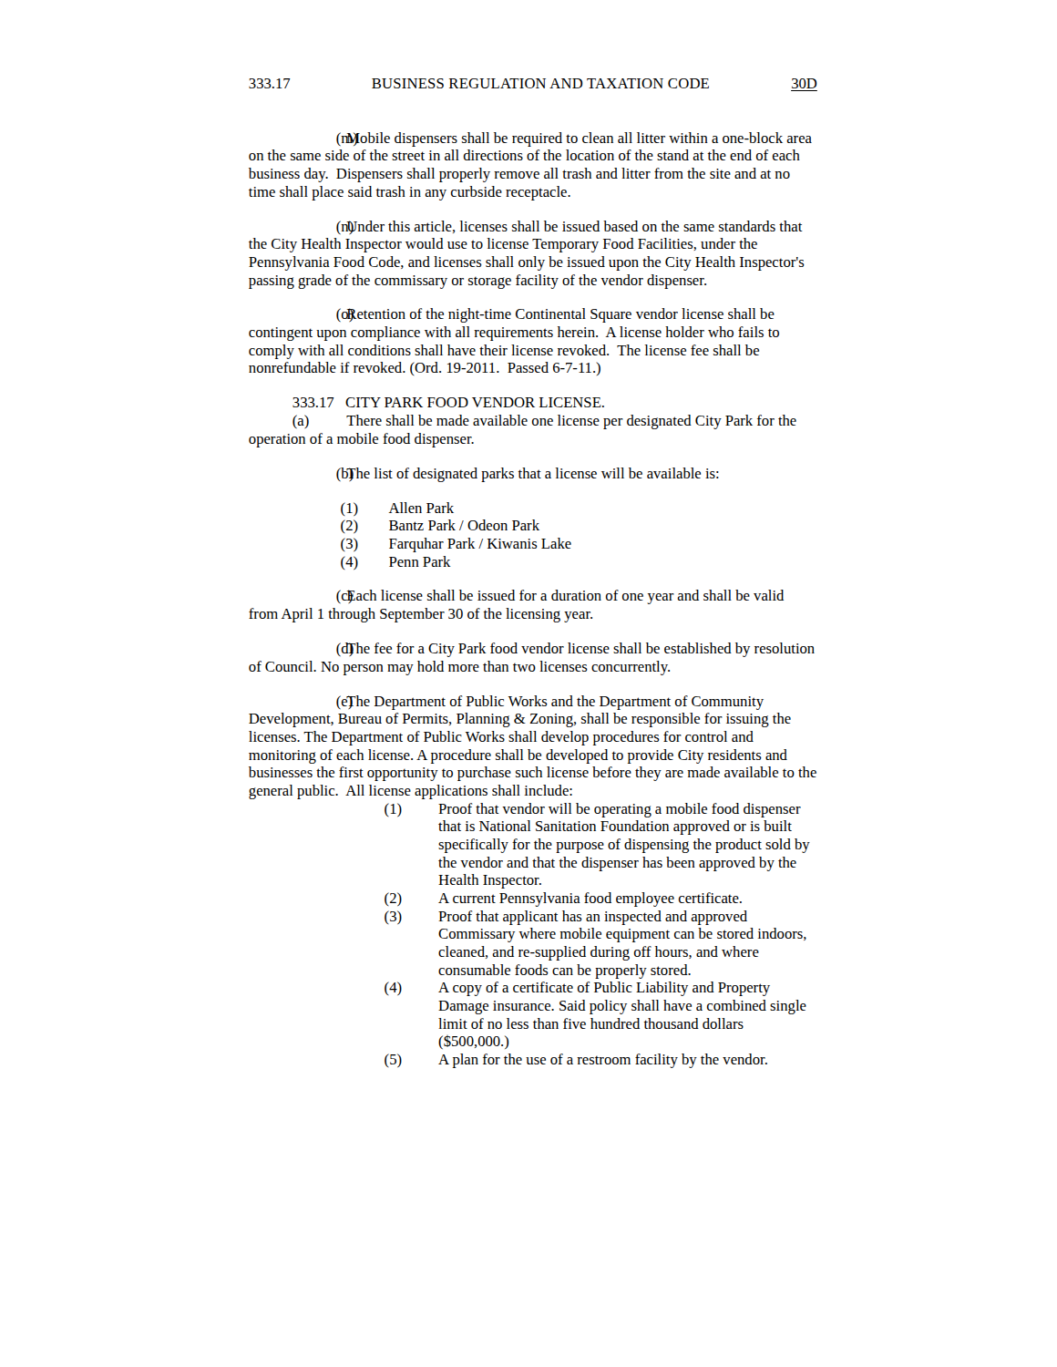333.17 BUSINESS REGULATION AND TAXATION CODE 30D
(m) Mobile dispensers shall be required to clean all litter within a one-block area on the same side of the street in all directions of the location of the stand at the end of each business day. Dispensers shall properly remove all trash and litter from the site and at no time shall place said trash in any curbside receptacle.
(n) Under this article, licenses shall be issued based on the same standards that the City Health Inspector would use to license Temporary Food Facilities, under the Pennsylvania Food Code, and licenses shall only be issued upon the City Health Inspector's passing grade of the commissary or storage facility of the vendor dispenser.
(o) Retention of the night-time Continental Square vendor license shall be contingent upon compliance with all requirements herein. A license holder who fails to comply with all conditions shall have their license revoked. The license fee shall be nonrefundable if revoked. (Ord. 19-2011. Passed 6-7-11.)
333.17 CITY PARK FOOD VENDOR LICENSE.
(a) There shall be made available one license per designated City Park for the operation of a mobile food dispenser.
(b) The list of designated parks that a license will be available is:
(1) Allen Park
(2) Bantz Park / Odeon Park
(3) Farquhar Park / Kiwanis Lake
(4) Penn Park
(c) Each license shall be issued for a duration of one year and shall be valid from April 1 through September 30 of the licensing year.
(d) The fee for a City Park food vendor license shall be established by resolution of Council. No person may hold more than two licenses concurrently.
(e) The Department of Public Works and the Department of Community Development, Bureau of Permits, Planning & Zoning, shall be responsible for issuing the licenses. The Department of Public Works shall develop procedures for control and monitoring of each license. A procedure shall be developed to provide City residents and businesses the first opportunity to purchase such license before they are made available to the general public. All license applications shall include:
(1) Proof that vendor will be operating a mobile food dispenser that is National Sanitation Foundation approved or is built specifically for the purpose of dispensing the product sold by the vendor and that the dispenser has been approved by the Health Inspector.
(2) A current Pennsylvania food employee certificate.
(3) Proof that applicant has an inspected and approved Commissary where mobile equipment can be stored indoors, cleaned, and re-supplied during off hours, and where consumable foods can be properly stored.
(4) A copy of a certificate of Public Liability and Property Damage insurance. Said policy shall have a combined single limit of no less than five hundred thousand dollars ($500,000.)
(5) A plan for the use of a restroom facility by the vendor.